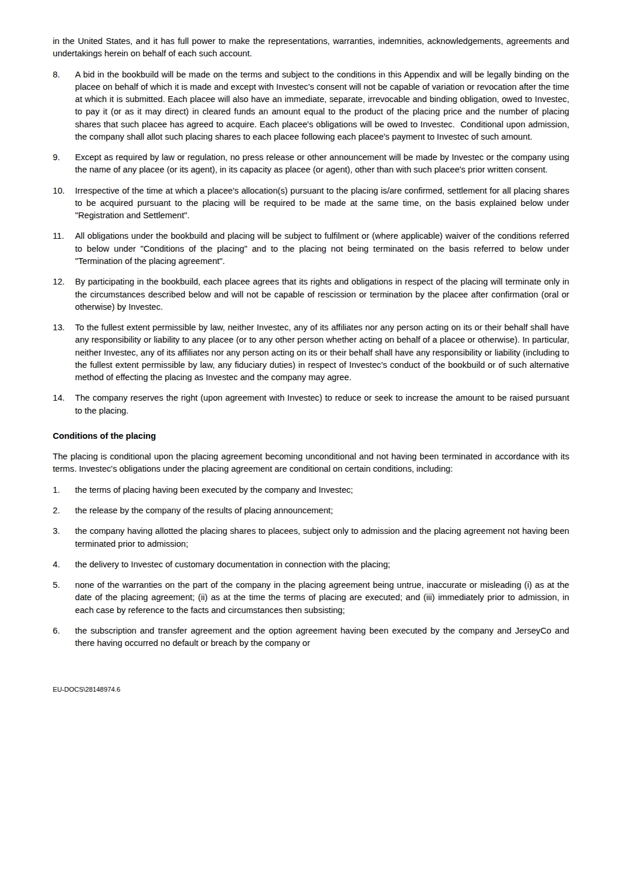in the United States, and it has full power to make the representations, warranties, indemnities, acknowledgements, agreements and undertakings herein on behalf of each such account.
A bid in the bookbuild will be made on the terms and subject to the conditions in this Appendix and will be legally binding on the placee on behalf of which it is made and except with Investec's consent will not be capable of variation or revocation after the time at which it is submitted. Each placee will also have an immediate, separate, irrevocable and binding obligation, owed to Investec, to pay it (or as it may direct) in cleared funds an amount equal to the product of the placing price and the number of placing shares that such placee has agreed to acquire. Each placee's obligations will be owed to Investec. Conditional upon admission, the company shall allot such placing shares to each placee following each placee's payment to Investec of such amount.
Except as required by law or regulation, no press release or other announcement will be made by Investec or the company using the name of any placee (or its agent), in its capacity as placee (or agent), other than with such placee's prior written consent.
Irrespective of the time at which a placee's allocation(s) pursuant to the placing is/are confirmed, settlement for all placing shares to be acquired pursuant to the placing will be required to be made at the same time, on the basis explained below under "Registration and Settlement".
All obligations under the bookbuild and placing will be subject to fulfilment or (where applicable) waiver of the conditions referred to below under "Conditions of the placing" and to the placing not being terminated on the basis referred to below under "Termination of the placing agreement".
By participating in the bookbuild, each placee agrees that its rights and obligations in respect of the placing will terminate only in the circumstances described below and will not be capable of rescission or termination by the placee after confirmation (oral or otherwise) by Investec.
To the fullest extent permissible by law, neither Investec, any of its affiliates nor any person acting on its or their behalf shall have any responsibility or liability to any placee (or to any other person whether acting on behalf of a placee or otherwise). In particular, neither Investec, any of its affiliates nor any person acting on its or their behalf shall have any responsibility or liability (including to the fullest extent permissible by law, any fiduciary duties) in respect of Investec's conduct of the bookbuild or of such alternative method of effecting the placing as Investec and the company may agree.
The company reserves the right (upon agreement with Investec) to reduce or seek to increase the amount to be raised pursuant to the placing.
Conditions of the placing
The placing is conditional upon the placing agreement becoming unconditional and not having been terminated in accordance with its terms. Investec's obligations under the placing agreement are conditional on certain conditions, including:
the terms of placing having been executed by the company and Investec;
the release by the company of the results of placing announcement;
the company having allotted the placing shares to placees, subject only to admission and the placing agreement not having been terminated prior to admission;
the delivery to Investec of customary documentation in connection with the placing;
none of the warranties on the part of the company in the placing agreement being untrue, inaccurate or misleading (i) as at the date of the placing agreement; (ii) as at the time the terms of placing are executed; and (iii) immediately prior to admission, in each case by reference to the facts and circumstances then subsisting;
the subscription and transfer agreement and the option agreement having been executed by the company and JerseyCo and there having occurred no default or breach by the company or
EU-DOCS\28148974.6